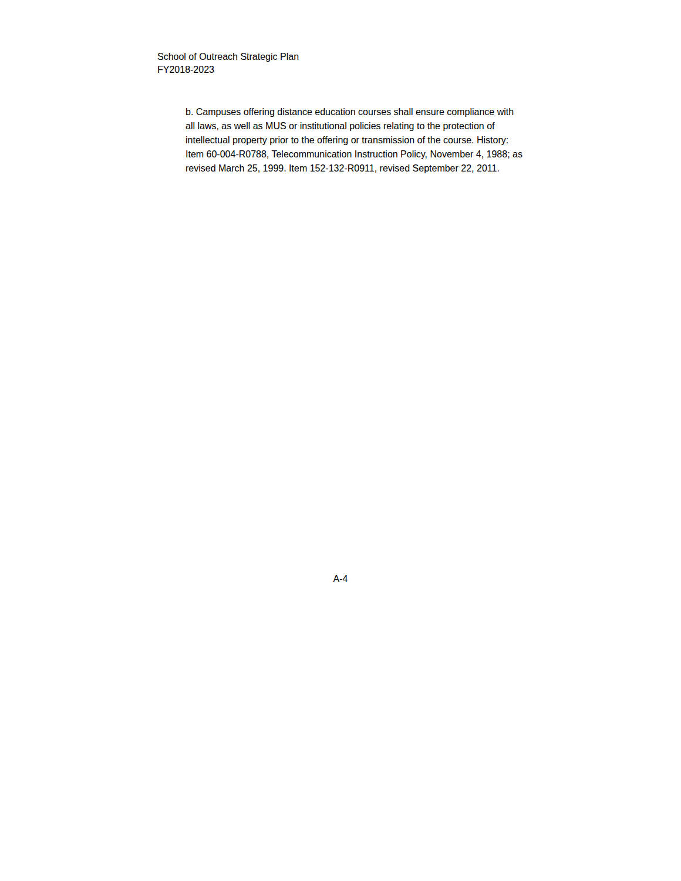School of Outreach Strategic Plan
FY2018-2023
b. Campuses offering distance education courses shall ensure compliance with all laws, as well as MUS or institutional policies relating to the protection of intellectual property prior to the offering or transmission of the course. History: Item 60-004-R0788, Telecommunication Instruction Policy, November 4, 1988; as revised March 25, 1999. Item 152-132-R0911, revised September 22, 2011.
A-4